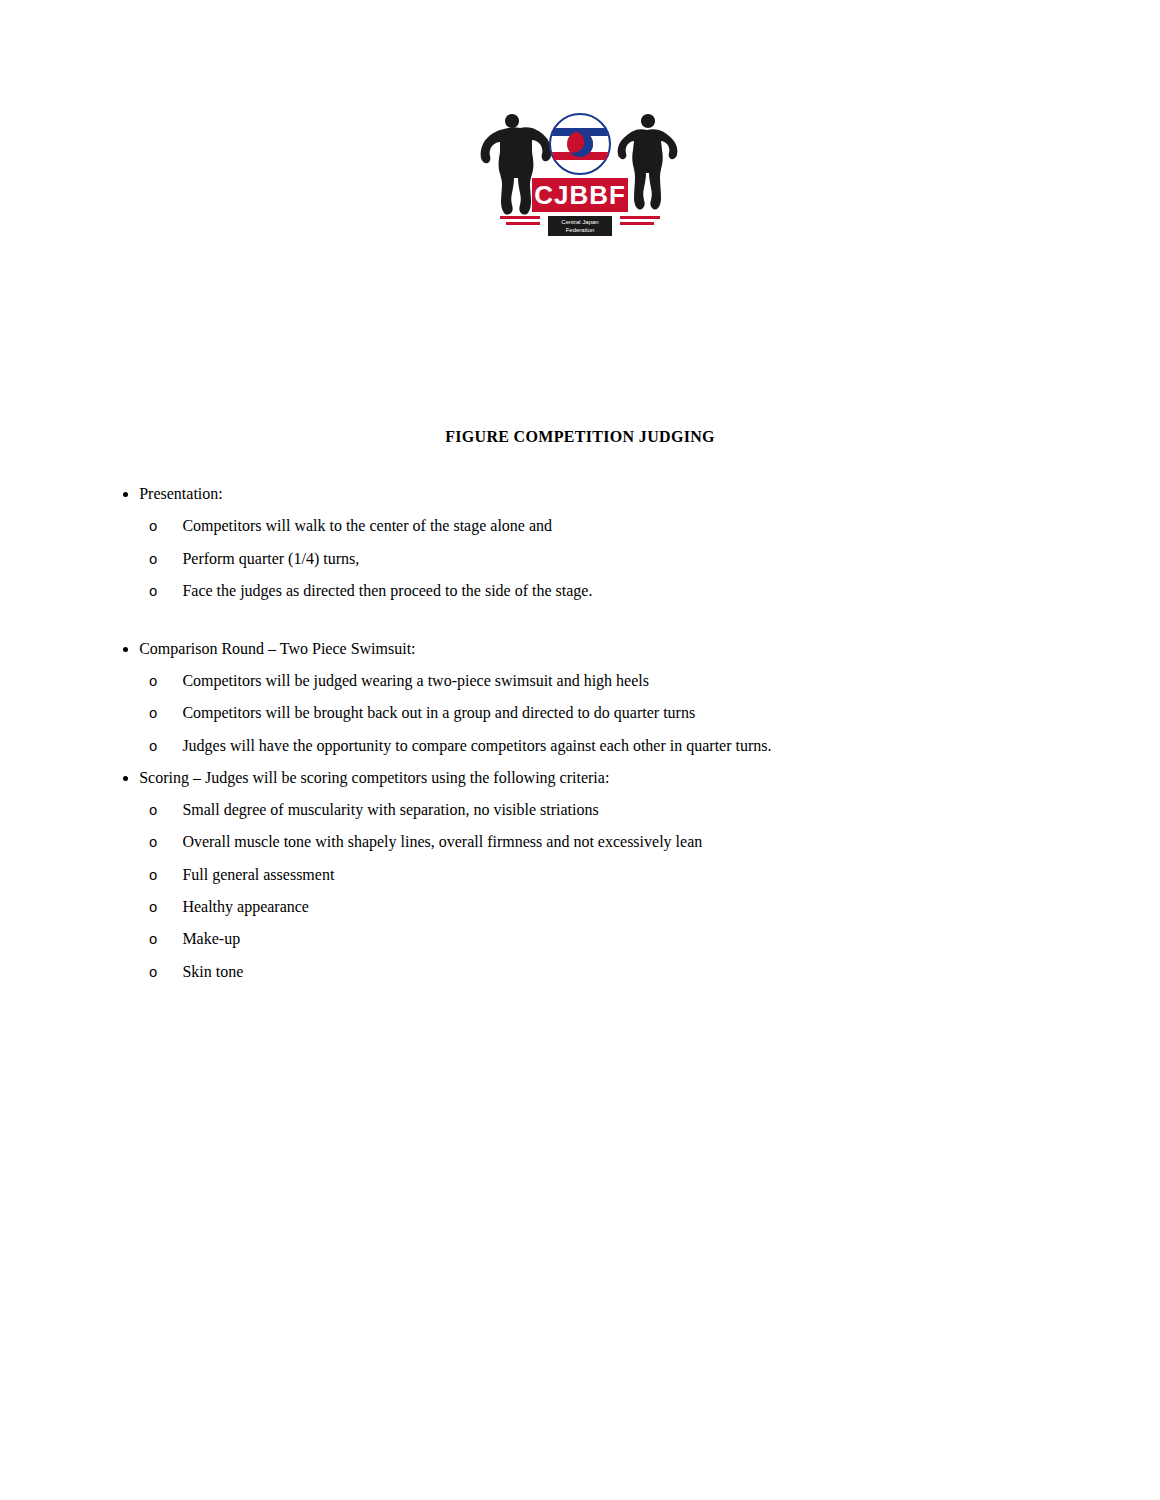CJBBF Central Japan Federation
FIGURE COMPETITION JUDGING
Presentation:
Competitors will walk to the center of the stage alone and
Perform quarter (1/4) turns,
Face the judges as directed then proceed to the side of the stage.
Comparison Round – Two Piece Swimsuit:
Competitors will be judged wearing a two-piece swimsuit and high heels
Competitors will be brought back out in a group and directed to do quarter turns
Judges will have the opportunity to compare competitors against each other in quarter turns.
Scoring – Judges will be scoring competitors using the following criteria:
Small degree of muscularity with separation, no visible striations
Overall muscle tone with shapely lines, overall firmness and not excessively lean
Full general assessment
Healthy appearance
Make-up
Skin tone